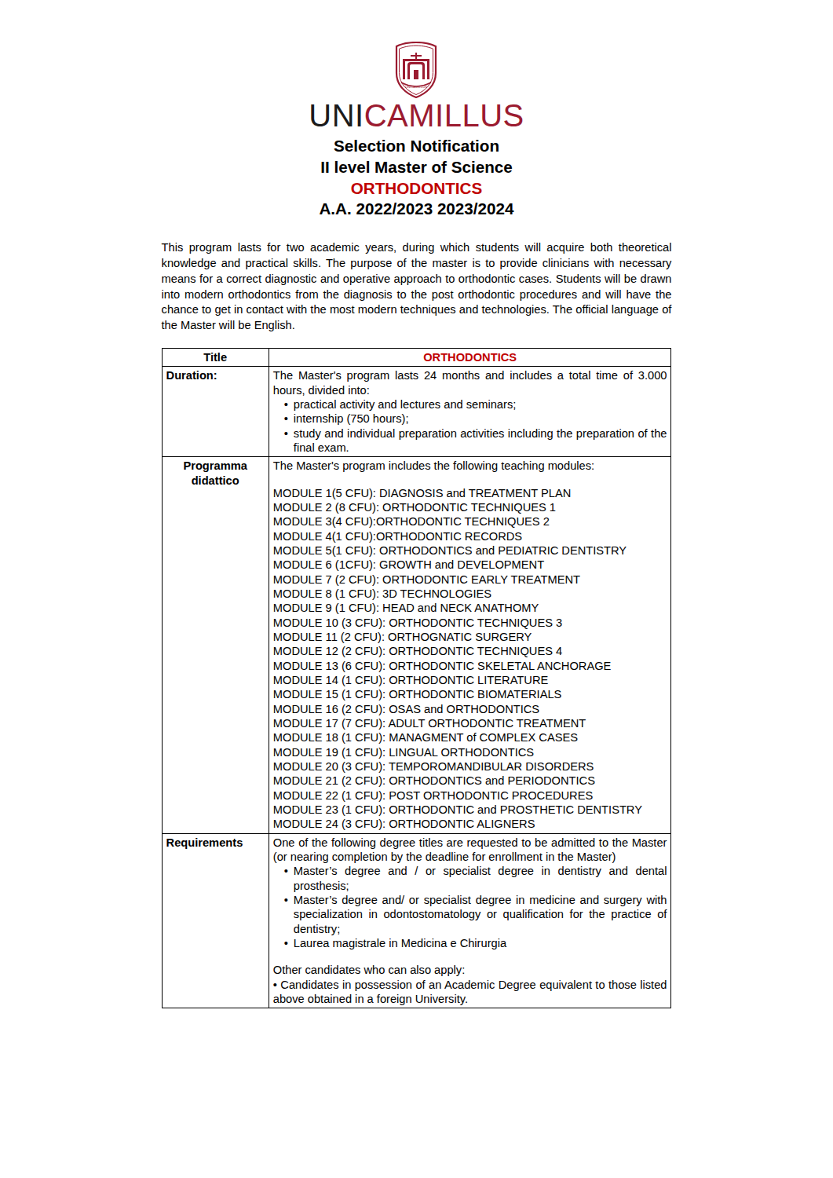UNICAMILLUS
UNICAMILLUS
Selection Notification
II level Master of Science
ORTHODONTICS
A.A. 2022/2023 2023/2024
This program lasts for two academic years, during which students will acquire both theoretical knowledge and practical skills. The purpose of the master is to provide clinicians with necessary means for a correct diagnostic and operative approach to orthodontic cases. Students will be drawn into modern orthodontics from the diagnosis to the post orthodontic procedures and will have the chance to get in contact with the most modern techniques and technologies. The official language of the Master will be English.
| Title | ORTHODONTICS |
| Duration: | The Master's program lasts 24 months and includes a total time of 3.000 hours, divided into: practical activity and lectures and seminars; internship (750 hours); study and individual preparation activities including the preparation of the final exam. |
| Programma didattico | The Master's program includes the following teaching modules: MODULE 1(5 CFU): DIAGNOSIS and TREATMENT PLAN MODULE 2 (8 CFU): ORTHODONTIC TECHNIQUES 1 MODULE 3(4 CFU):ORTHODONTIC TECHNIQUES 2 MODULE 4(1 CFU):ORTHODONTIC RECORDS MODULE 5(1 CFU): ORTHODONTICS and PEDIATRIC DENTISTRY MODULE 6 (1CFU): GROWTH and DEVELOPMENT MODULE 7 (2 CFU): ORTHODONTIC EARLY TREATMENT MODULE 8 (1 CFU): 3D TECHNOLOGIES MODULE 9 (1 CFU): HEAD and NECK ANATHOMY MODULE 10 (3 CFU): ORTHODONTIC TECHNIQUES 3 MODULE 11 (2 CFU): ORTHOGNATIC SURGERY MODULE 12 (2 CFU): ORTHODONTIC TECHNIQUES 4 MODULE 13 (6 CFU): ORTHODONTIC SKELETAL ANCHORAGE MODULE 14 (1 CFU): ORTHODONTIC LITERATURE MODULE 15 (1 CFU): ORTHODONTIC BIOMATERIALS MODULE 16 (2 CFU): OSAS and ORTHODONTICS MODULE 17 (7 CFU): ADULT ORTHODONTIC TREATMENT MODULE 18 (1 CFU): MANAGMENT of COMPLEX CASES MODULE 19 (1 CFU): LINGUAL ORTHODONTICS MODULE 20 (3 CFU): TEMPOROMANDIBULAR DISORDERS MODULE 21 (2 CFU): ORTHODONTICS and PERIODONTICS MODULE 22 (1 CFU): POST ORTHODONTIC PROCEDURES MODULE 23 (1 CFU): ORTHODONTIC and PROSTHETIC DENTISTRY MODULE 24 (3 CFU): ORTHODONTIC ALIGNERS |
| Requirements | One of the following degree titles are requested to be admitted to the Master (or nearing completion by the deadline for enrollment in the Master) Master’s degree and / or specialist degree in dentistry and dental prosthesis; Master’s degree and/ or specialist degree in medicine and surgery with specialization in odontostomatology or qualification for the practice of dentistry; Laurea magistrale in Medicina e Chirurgia Other candidates who can also apply: • Candidates in possession of an Academic Degree equivalent to those listed above obtained in a foreign University. |